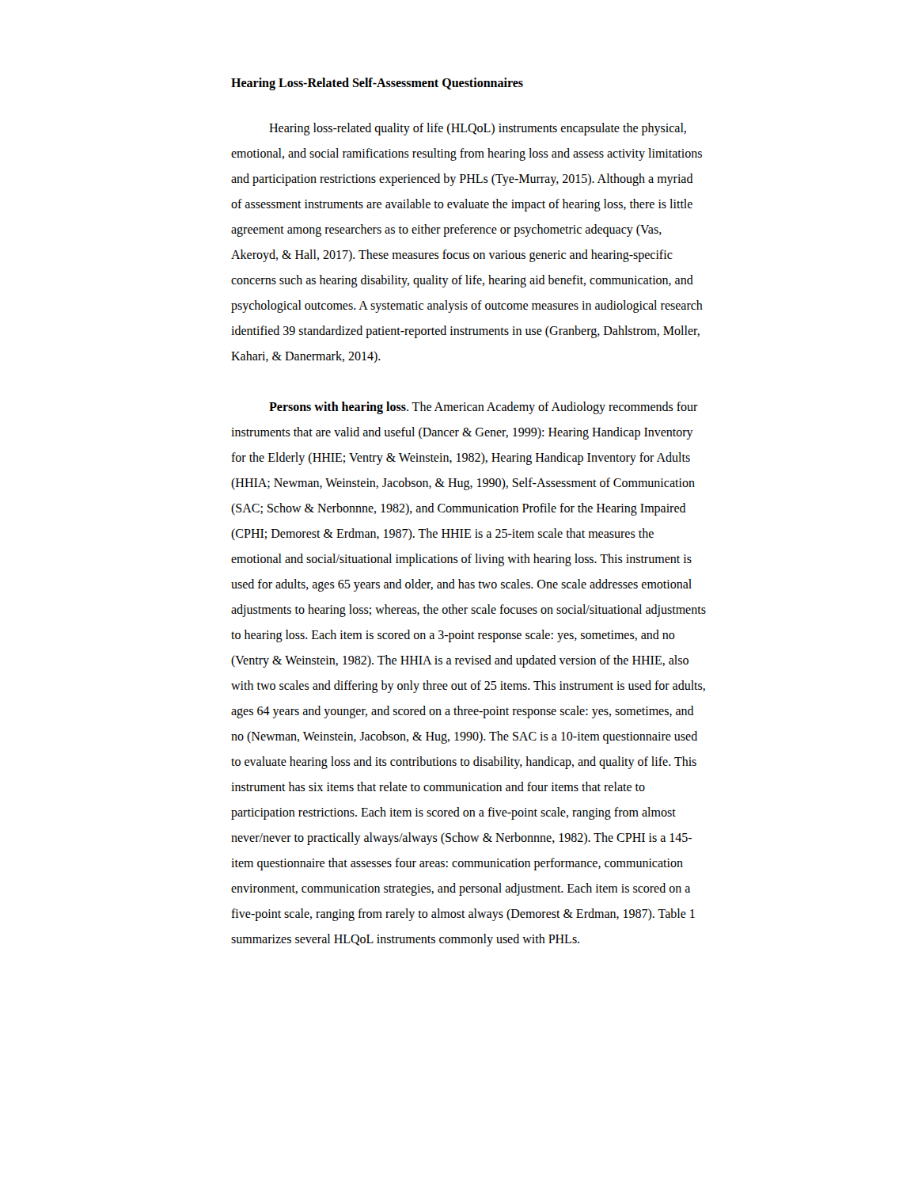Hearing Loss-Related Self-Assessment Questionnaires
Hearing loss-related quality of life (HLQoL) instruments encapsulate the physical, emotional, and social ramifications resulting from hearing loss and assess activity limitations and participation restrictions experienced by PHLs (Tye-Murray, 2015). Although a myriad of assessment instruments are available to evaluate the impact of hearing loss, there is little agreement among researchers as to either preference or psychometric adequacy (Vas, Akeroyd, & Hall, 2017). These measures focus on various generic and hearing-specific concerns such as hearing disability, quality of life, hearing aid benefit, communication, and psychological outcomes. A systematic analysis of outcome measures in audiological research identified 39 standardized patient-reported instruments in use (Granberg, Dahlstrom, Moller, Kahari, & Danermark, 2014).
Persons with hearing loss. The American Academy of Audiology recommends four instruments that are valid and useful (Dancer & Gener, 1999): Hearing Handicap Inventory for the Elderly (HHIE; Ventry & Weinstein, 1982), Hearing Handicap Inventory for Adults (HHIA; Newman, Weinstein, Jacobson, & Hug, 1990), Self-Assessment of Communication (SAC; Schow & Nerbonnne, 1982), and Communication Profile for the Hearing Impaired (CPHI; Demorest & Erdman, 1987). The HHIE is a 25-item scale that measures the emotional and social/situational implications of living with hearing loss. This instrument is used for adults, ages 65 years and older, and has two scales. One scale addresses emotional adjustments to hearing loss; whereas, the other scale focuses on social/situational adjustments to hearing loss. Each item is scored on a 3-point response scale: yes, sometimes, and no (Ventry & Weinstein, 1982). The HHIA is a revised and updated version of the HHIE, also with two scales and differing by only three out of 25 items. This instrument is used for adults, ages 64 years and younger, and scored on a three-point response scale: yes, sometimes, and no (Newman, Weinstein, Jacobson, & Hug, 1990). The SAC is a 10-item questionnaire used to evaluate hearing loss and its contributions to disability, handicap, and quality of life. This instrument has six items that relate to communication and four items that relate to participation restrictions. Each item is scored on a five-point scale, ranging from almost never/never to practically always/always (Schow & Nerbonnne, 1982). The CPHI is a 145-item questionnaire that assesses four areas: communication performance, communication environment, communication strategies, and personal adjustment. Each item is scored on a five-point scale, ranging from rarely to almost always (Demorest & Erdman, 1987). Table 1 summarizes several HLQoL instruments commonly used with PHLs.